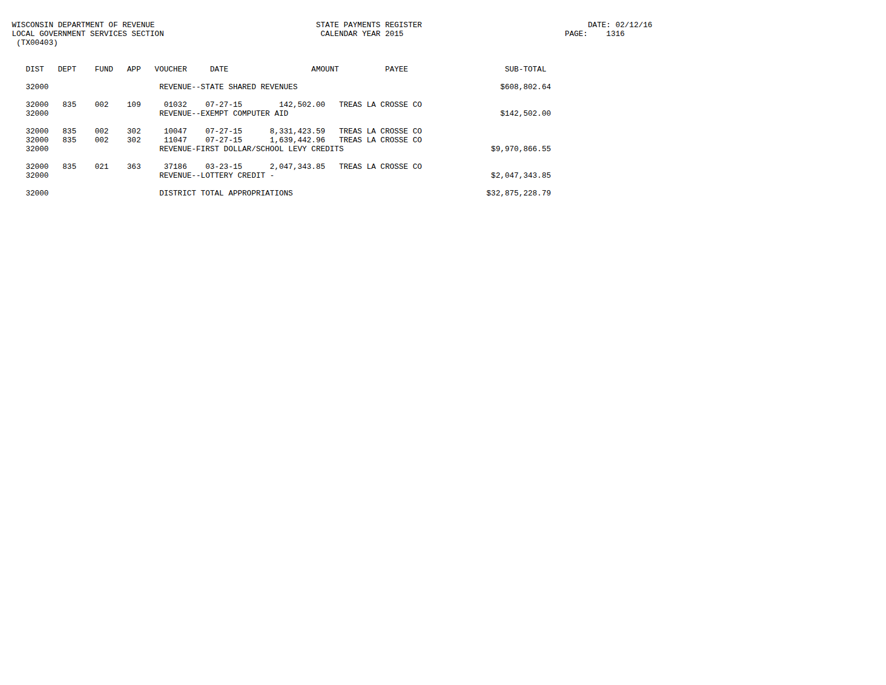WISCONSIN DEPARTMENT OF REVENUE STATE PAYMENTS REGISTER DATE: 02/12/16 LOCAL GOVERNMENT SERVICES SECTION CALENDAR YEAR 2015 PAGE: 1316 (TX00403) DIST DEPT FUND APP VOUCHER DATE AMOUNT PAYEE SUB-TOTAL 32000 REVENUE--STATE SHARED REVENUES $608,802.64 32000 835 002 109 01032 07-27-15 142,502.00 TREAS LA CROSSE CO 32000 REVENUE--EXEMPT COMPUTER AID $142,502.00 32000 835 002 302 10047 07-27-15 8,331,423.59 TREAS LA CROSSE CO 32000 835 002 302 11047 07-27-15 1,639,442.96 TREAS LA CROSSE CO 32000 REVENUE-FIRST DOLLAR/SCHOOL LEVY CREDITS $9,970,866.55 32000 835 021 363 37186 03-23-15 2,047,343.85 TREAS LA CROSSE CO 32000 REVENUE--LOTTERY CREDIT - $2,047,343.85 32000 DISTRICT TOTAL APPROPRIATIONS $32,875,228.79